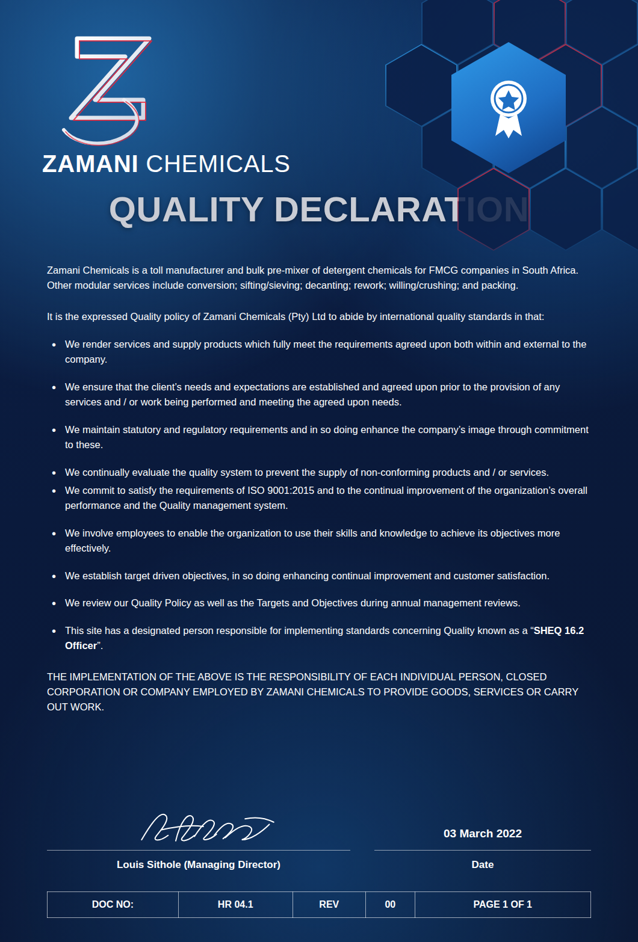ZAMANI CHEMICALS
QUALITY DECLARATION
Zamani Chemicals is a toll manufacturer and bulk pre-mixer of detergent chemicals for FMCG companies in South Africa. Other modular services include conversion; sifting/sieving; decanting; rework; willing/crushing; and packing.
It is the expressed Quality policy of Zamani Chemicals (Pty) Ltd to abide by international quality standards in that:
We render services and supply products which fully meet the requirements agreed upon both within and external to the company.
We ensure that the client’s needs and expectations are established and agreed upon prior to the provision of any services and / or work being performed and meeting the agreed upon needs.
We maintain statutory and regulatory requirements and in so doing enhance the company’s image through commitment to these.
We continually evaluate the quality system to prevent the supply of non-conforming products and / or services.
We commit to satisfy the requirements of ISO 9001:2015 and to the continual improvement of the organization’s overall performance and the Quality management system.
We involve employees to enable the organization to use their skills and knowledge to achieve its objectives more effectively.
We establish target driven objectives, in so doing enhancing continual improvement and customer satisfaction.
We review our Quality Policy as well as the Targets and Objectives during annual management reviews.
This site has a designated person responsible for implementing standards concerning Quality known as a “SHEQ 16.2 Officer”.
THE IMPLEMENTATION OF THE ABOVE IS THE RESPONSIBILITY OF EACH INDIVIDUAL PERSON, CLOSED CORPORATION OR COMPANY EMPLOYED BY ZAMANI CHEMICALS TO PROVIDE GOODS, SERVICES OR CARRY OUT WORK.
Louis Sithole (Managing Director)
03 March 2022
Date
| DOC NO: | HR 04.1 | REV | 00 | PAGE 1 OF 1 |